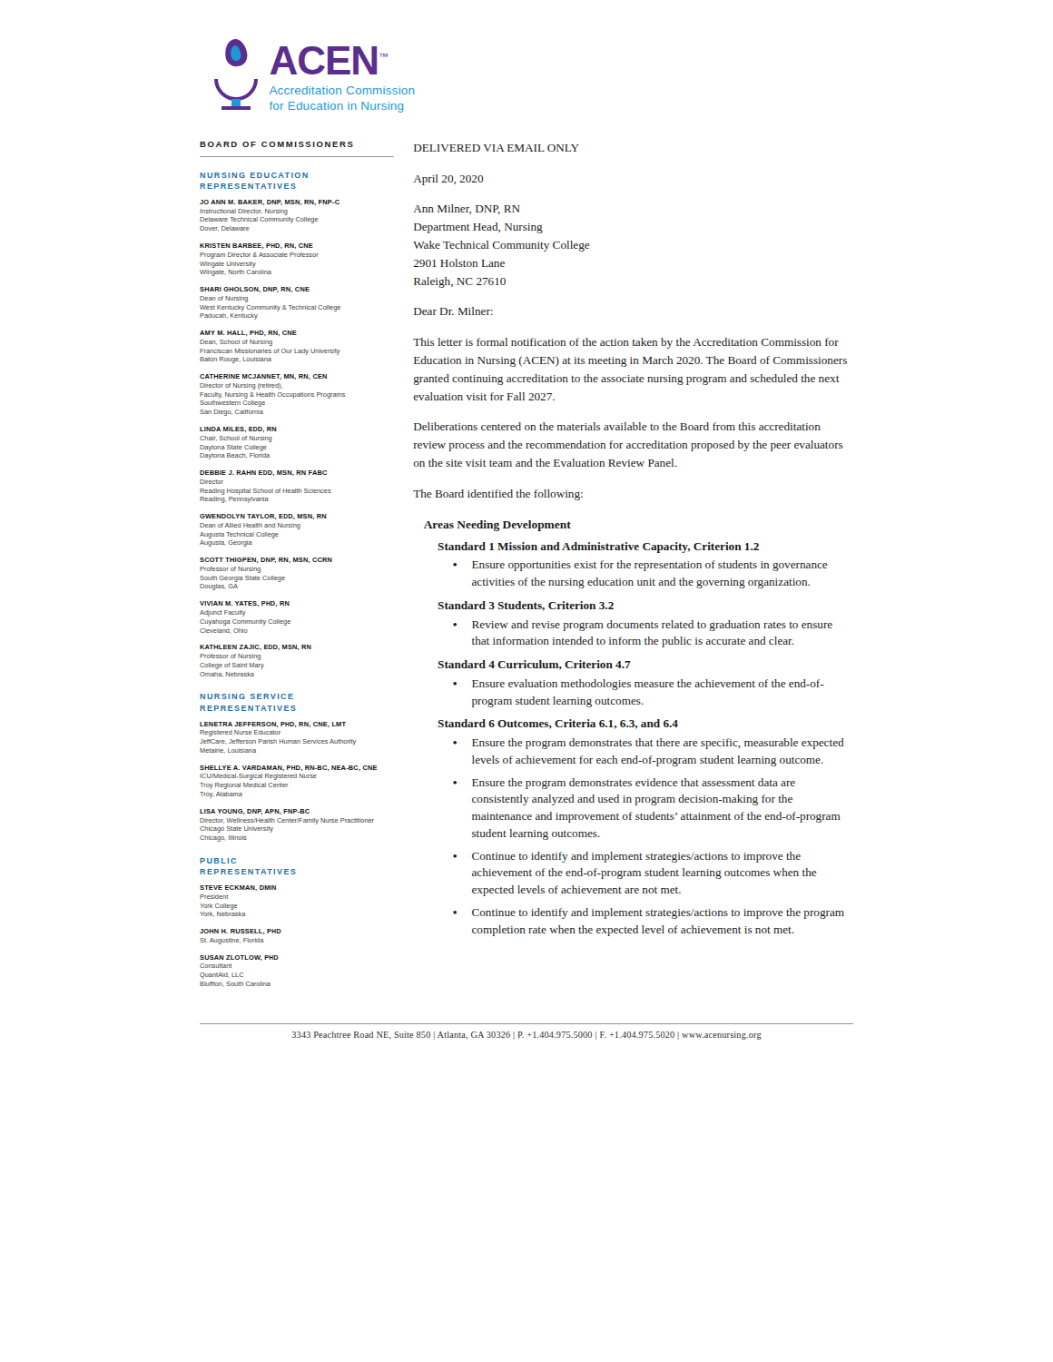ACEN™
Accreditation Commission
for Education in Nursing
Board of Commissioners
Nursing Education
Representatives
JO ANN M. BAKER, DNP, MSN, RN, FNP-C
Instructional Director, Nursing
Delaware Technical Community College
Dover, Delaware
KRISTEN BARBEE, PHD, RN, CNE
Program Director & Associate Professor
Wingate University
Wingate, North Carolina
SHARI GHOLSON, DNP, RN, CNE
Dean of Nursing
West Kentucky Community & Technical College
Paducah, Kentucky
AMY M. HALL, PHD, RN, CNE
Dean, School of Nursing
Franciscan Missionaries of Our Lady University
Baton Rouge, Louisiana
CATHERINE MCJANNET, MN, RN, CEN
Director of Nursing (retired),
Faculty, Nursing & Health Occupations Programs
Southwestern College
San Diego, California
LINDA MILES, EDD, RN
Chair, School of Nursing
Daytona State College
Daytona Beach, Florida
DEBBIE J. RAHN EDD, MSN, RN FABC
Director
Reading Hospital School of Health Sciences
Reading, Pennsylvania
GWENDOLYN TAYLOR, EDD, MSN, RN
Dean of Allied Health and Nursing
Augusta Technical College
Augusta, Georgia
SCOTT THIGPEN, DNP, RN, MSN, CCRN
Professor of Nursing
South Georgia State College
Douglas, GA
VIVIAN M. YATES, PHD, RN
Adjunct Faculty
Cuyahoga Community College
Cleveland, Ohio
KATHLEEN ZAJIC, EDD, MSN, RN
Professor of Nursing
College of Saint Mary
Omaha, Nebraska
Nursing Service
Representatives
LENETRA JEFFERSON, PHD, RN, CNE, LMT
Registered Nurse Educator
JeffCare, Jefferson Parish Human Services Authority
Metairie, Louisiana
SHELLYE A. VARDAMAN, PHD, RN-BC, NEA-BC, CNE
ICU/Medical-Surgical Registered Nurse
Troy Regional Medical Center
Troy, Alabama
LISA YOUNG, DNP, APN, FNP-BC
Director, Wellness/Health Center/Family Nurse Practitioner
Chicago State University
Chicago, Illinois
Public
Representatives
STEVE ECKMAN, DMIN
President
York College
York, Nebraska
JOHN H. RUSSELL, PHD
St. Augustine, Florida
SUSAN ZLOTLOW, PHD
Consultant
QuantAid, LLC
Bluffton, South Carolina
DELIVERED VIA EMAIL ONLY
April 20, 2020
Ann Milner, DNP, RN
Department Head, Nursing
Wake Technical Community College
2901 Holston Lane
Raleigh, NC 27610
Dear Dr. Milner:
This letter is formal notification of the action taken by the Accreditation Commission for Education in Nursing (ACEN) at its meeting in March 2020. The Board of Commissioners granted continuing accreditation to the associate nursing program and scheduled the next evaluation visit for Fall 2027.
Deliberations centered on the materials available to the Board from this accreditation review process and the recommendation for accreditation proposed by the peer evaluators on the site visit team and the Evaluation Review Panel.
The Board identified the following:
Areas Needing Development
Standard 1 Mission and Administrative Capacity, Criterion 1.2
Ensure opportunities exist for the representation of students in governance activities of the nursing education unit and the governing organization.
Standard 3 Students, Criterion 3.2
Review and revise program documents related to graduation rates to ensure that information intended to inform the public is accurate and clear.
Standard 4 Curriculum, Criterion 4.7
Ensure evaluation methodologies measure the achievement of the end-of-program student learning outcomes.
Standard 6 Outcomes, Criteria 6.1, 6.3, and 6.4
Ensure the program demonstrates that there are specific, measurable expected levels of achievement for each end-of-program student learning outcome.
Ensure the program demonstrates evidence that assessment data are consistently analyzed and used in program decision-making for the maintenance and improvement of students’ attainment of the end-of-program student learning outcomes.
Continue to identify and implement strategies/actions to improve the achievement of the end-of-program student learning outcomes when the expected levels of achievement are not met.
Continue to identify and implement strategies/actions to improve the program completion rate when the expected level of achievement is not met.
3343 Peachtree Road NE, Suite 850 | Atlanta, GA 30326 | P. +1.404.975.5000 | F. +1.404.975.5020 | www.acenursing.org